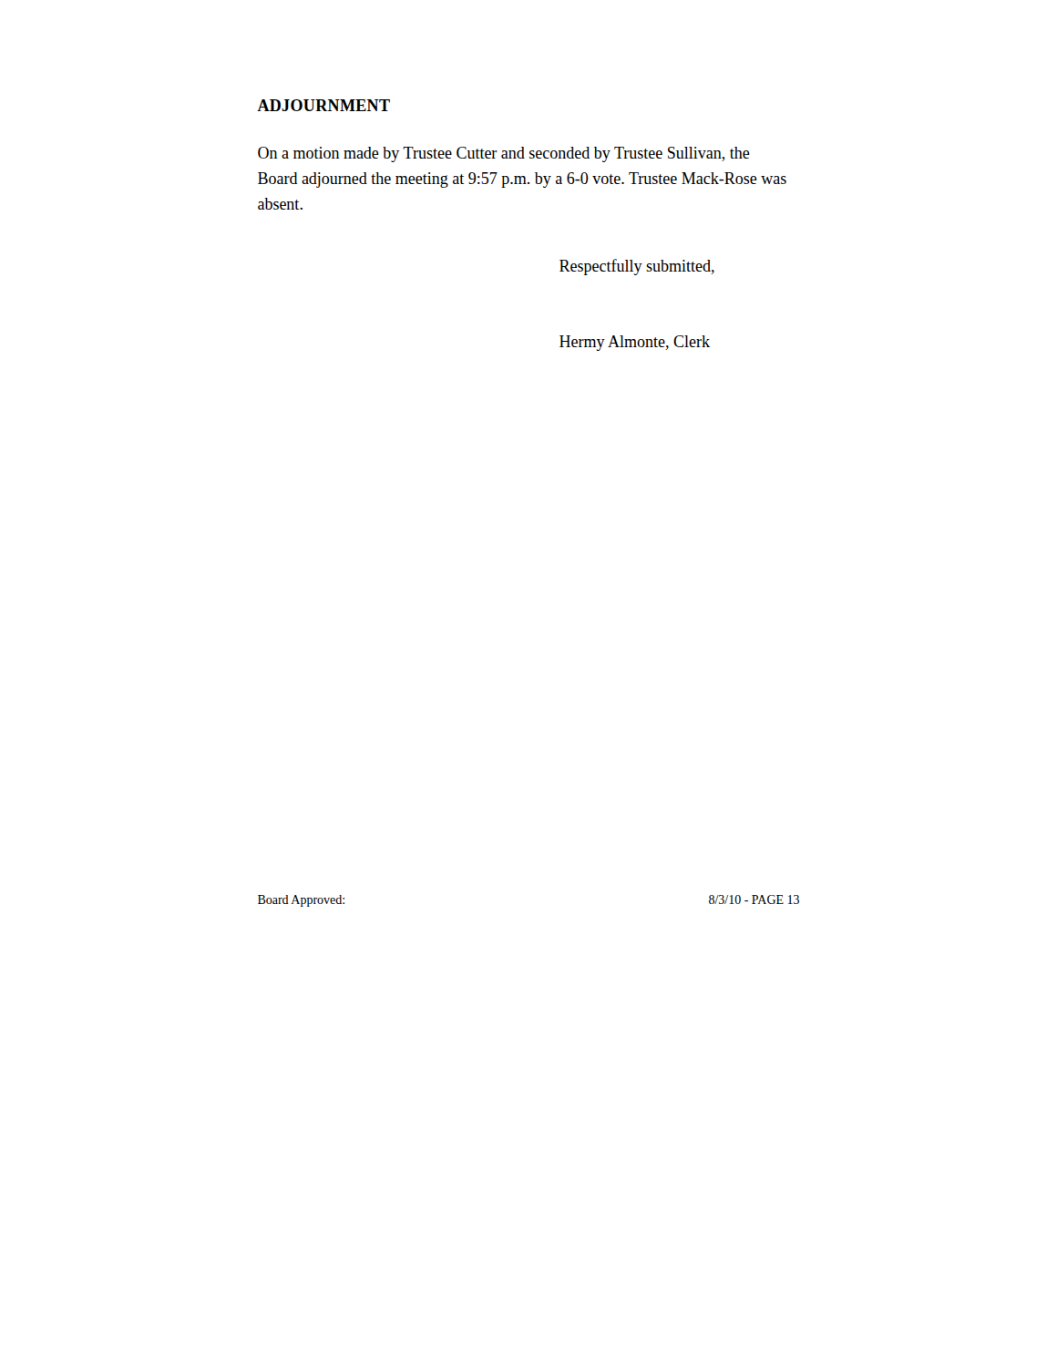ADJOURNMENT
On a motion made by Trustee Cutter and seconded by Trustee Sullivan, the Board adjourned the meeting at 9:57 p.m. by a 6-0 vote. Trustee Mack-Rose was absent.
Respectfully submitted,
Hermy Almonte, Clerk
Board Approved: 8/3/10 - PAGE 13